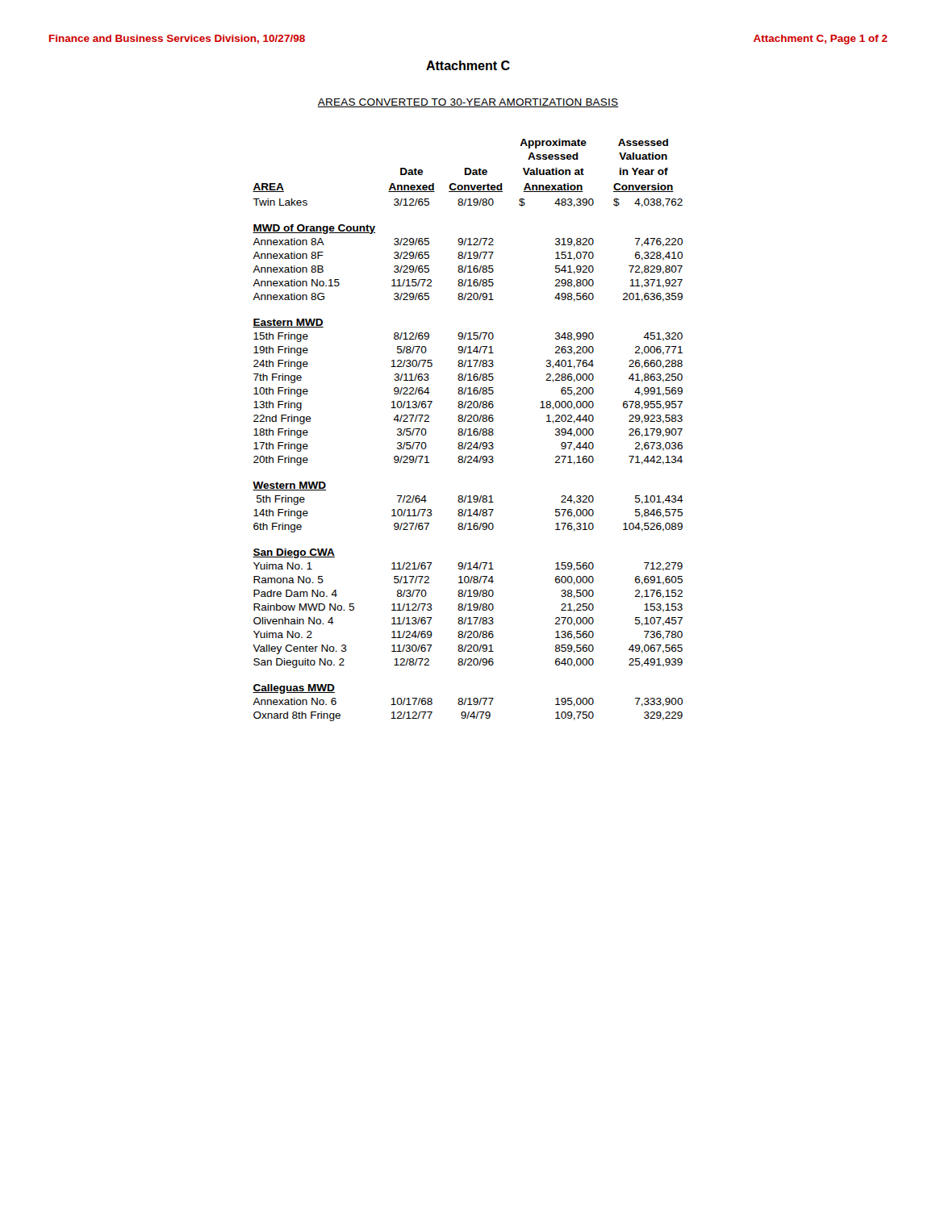Finance and Business Services Division, 10/27/98 Attachment C, Page 1 of 2
Attachment C
AREAS CONVERTED TO 30-YEAR AMORTIZATION BASIS
| | | | Approximate Assessed | Assessed Valuation |
| --- | --- | --- | --- | --- |
| | Date | Date | Valuation at | in Year of |
| AREA | Annexed | Converted | Annexation | Conversion |
| Twin Lakes | 3/12/65 | 8/19/80 | $ | 483,390 | $ 4,038,762 |
| MWD of Orange County |
| Annexation 8A | 3/29/65 | 9/12/72 | | 319,820 | 7,476,220 |
| Annexation 8F | 3/29/65 | 8/19/77 | | 151,070 | 6,328,410 |
| Annexation 8B | 3/29/65 | 8/16/85 | | 541,920 | 72,829,807 |
| Annexation No.15 | 11/15/72 | 8/16/85 | | 298,800 | 11,371,927 |
| Annexation 8G | 3/29/65 | 8/20/91 | | 498,560 | 201,636,359 |
| Eastern MWD |
| 15th Fringe | 8/12/69 | 9/15/70 | | 348,990 | 451,320 |
| 19th Fringe | 5/8/70 | 9/14/71 | | 263,200 | 2,006,771 |
| 24th Fringe | 12/30/75 | 8/17/83 | | 3,401,764 | 26,660,288 |
| 7th Fringe | 3/11/63 | 8/16/85 | | 2,286,000 | 41,863,250 |
| 10th Fringe | 9/22/64 | 8/16/85 | | 65,200 | 4,991,569 |
| 13th Fring | 10/13/67 | 8/20/86 | | 18,000,000 | 678,955,957 |
| 22nd Fringe | 4/27/72 | 8/20/86 | | 1,202,440 | 29,923,583 |
| 18th Fringe | 3/5/70 | 8/16/88 | | 394,000 | 26,179,907 |
| 17th Fringe | 3/5/70 | 8/24/93 | | 97,440 | 2,673,036 |
| 20th Fringe | 9/29/71 | 8/24/93 | | 271,160 | 71,442,134 |
| Western MWD |
| 5th Fringe | 7/2/64 | 8/19/81 | | 24,320 | 5,101,434 |
| 14th Fringe | 10/11/73 | 8/14/87 | | 576,000 | 5,846,575 |
| 6th Fringe | 9/27/67 | 8/16/90 | | 176,310 | 104,526,089 |
| San Diego CWA |
| Yuima No. 1 | 11/21/67 | 9/14/71 | | 159,560 | 712,279 |
| Ramona No. 5 | 5/17/72 | 10/8/74 | | 600,000 | 6,691,605 |
| Padre Dam No. 4 | 8/3/70 | 8/19/80 | | 38,500 | 2,176,152 |
| Rainbow MWD No. 5 | 11/12/73 | 8/19/80 | | 21,250 | 153,153 |
| Olivenhain No. 4 | 11/13/67 | 8/17/83 | | 270,000 | 5,107,457 |
| Yuima No. 2 | 11/24/69 | 8/20/86 | | 136,560 | 736,780 |
| Valley Center No. 3 | 11/30/67 | 8/20/91 | | 859,560 | 49,067,565 |
| San Dieguito No. 2 | 12/8/72 | 8/20/96 | | 640,000 | 25,491,939 |
| Calleguas MWD |
| Annexation No. 6 | 10/17/68 | 8/19/77 | | 195,000 | 7,333,900 |
| Oxnard 8th Fringe | 12/12/77 | 9/4/79 | | 109,750 | 329,229 |